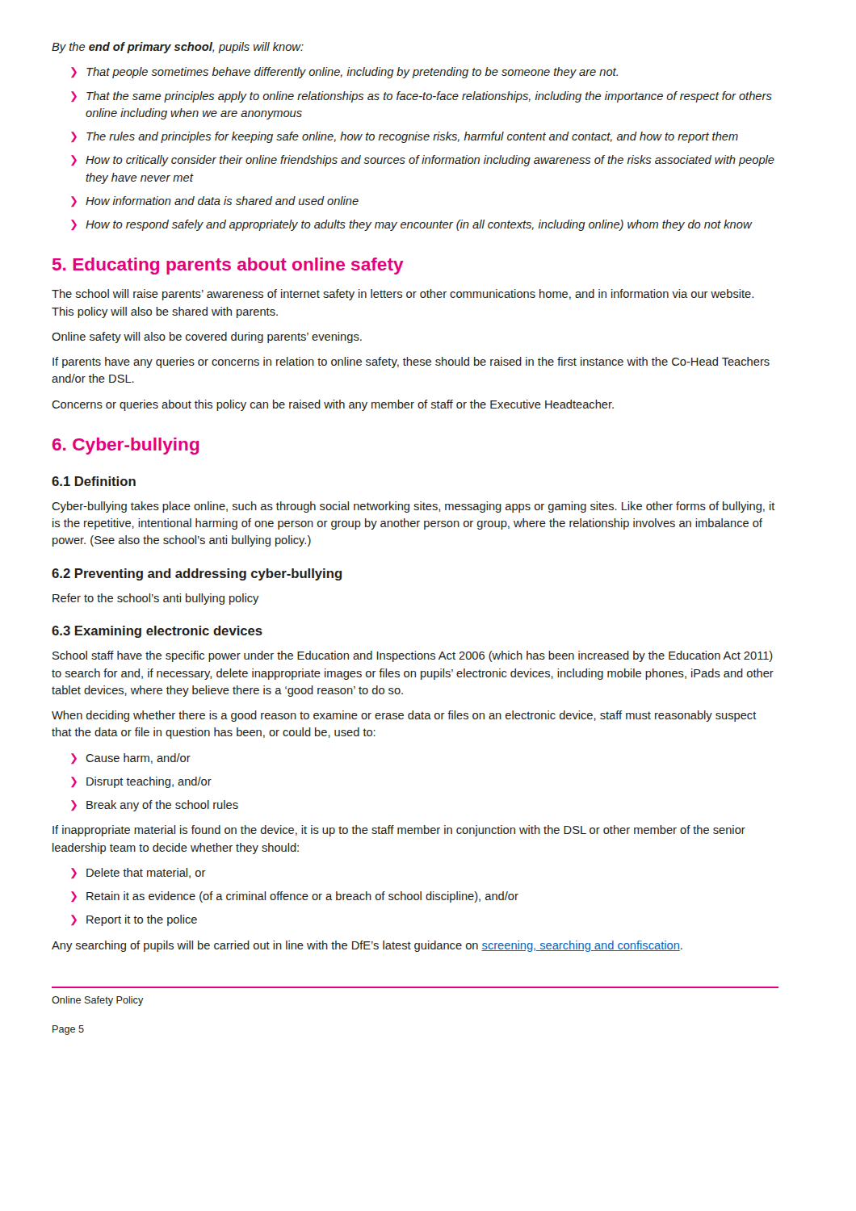By the end of primary school, pupils will know:
That people sometimes behave differently online, including by pretending to be someone they are not.
That the same principles apply to online relationships as to face-to-face relationships, including the importance of respect for others online including when we are anonymous
The rules and principles for keeping safe online, how to recognise risks, harmful content and contact, and how to report them
How to critically consider their online friendships and sources of information including awareness of the risks associated with people they have never met
How information and data is shared and used online
How to respond safely and appropriately to adults they may encounter (in all contexts, including online) whom they do not know
5. Educating parents about online safety
The school will raise parents’ awareness of internet safety in letters or other communications home, and in information via our website. This policy will also be shared with parents.
Online safety will also be covered during parents’ evenings.
If parents have any queries or concerns in relation to online safety, these should be raised in the first instance with the Co-Head Teachers and/or the DSL.
Concerns or queries about this policy can be raised with any member of staff or the Executive Headteacher.
6. Cyber-bullying
6.1 Definition
Cyber-bullying takes place online, such as through social networking sites, messaging apps or gaming sites. Like other forms of bullying, it is the repetitive, intentional harming of one person or group by another person or group, where the relationship involves an imbalance of power. (See also the school’s anti bullying policy.)
6.2 Preventing and addressing cyber-bullying
Refer to the school’s anti bullying policy
6.3 Examining electronic devices
School staff have the specific power under the Education and Inspections Act 2006 (which has been increased by the Education Act 2011) to search for and, if necessary, delete inappropriate images or files on pupils’ electronic devices, including mobile phones, iPads and other tablet devices, where they believe there is a ‘good reason’ to do so.
When deciding whether there is a good reason to examine or erase data or files on an electronic device, staff must reasonably suspect that the data or file in question has been, or could be, used to:
Cause harm, and/or
Disrupt teaching, and/or
Break any of the school rules
If inappropriate material is found on the device, it is up to the staff member in conjunction with the DSL or other member of the senior leadership team to decide whether they should:
Delete that material, or
Retain it as evidence (of a criminal offence or a breach of school discipline), and/or
Report it to the police
Any searching of pupils will be carried out in line with the DfE’s latest guidance on screening, searching and confiscation.
Online Safety Policy
Page 5